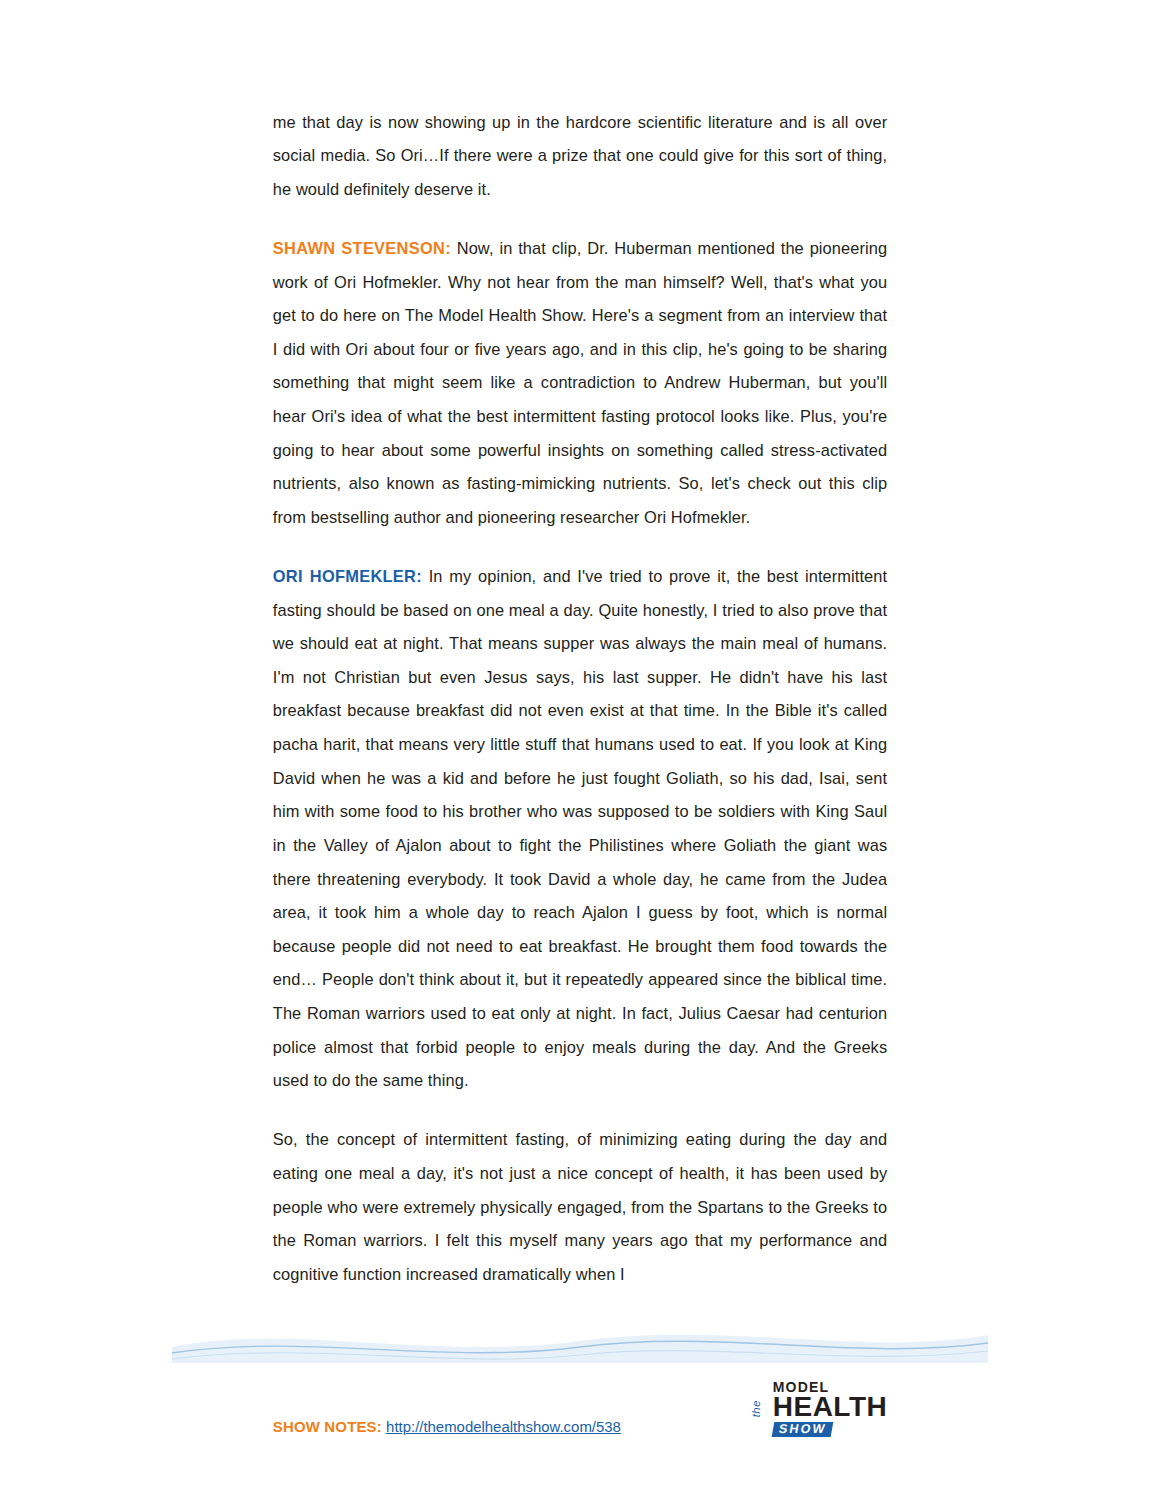me that day is now showing up in the hardcore scientific literature and is all over social media. So Ori…If there were a prize that one could give for this sort of thing, he would definitely deserve it.
SHAWN STEVENSON: Now, in that clip, Dr. Huberman mentioned the pioneering work of Ori Hofmekler. Why not hear from the man himself? Well, that's what you get to do here on The Model Health Show. Here's a segment from an interview that I did with Ori about four or five years ago, and in this clip, he's going to be sharing something that might seem like a contradiction to Andrew Huberman, but you'll hear Ori's idea of what the best intermittent fasting protocol looks like. Plus, you're going to hear about some powerful insights on something called stress-activated nutrients, also known as fasting-mimicking nutrients. So, let's check out this clip from bestselling author and pioneering researcher Ori Hofmekler.
ORI HOFMEKLER: In my opinion, and I've tried to prove it, the best intermittent fasting should be based on one meal a day. Quite honestly, I tried to also prove that we should eat at night. That means supper was always the main meal of humans. I'm not Christian but even Jesus says, his last supper. He didn't have his last breakfast because breakfast did not even exist at that time. In the Bible it's called pacha harit, that means very little stuff that humans used to eat. If you look at King David when he was a kid and before he just fought Goliath, so his dad, Isai, sent him with some food to his brother who was supposed to be soldiers with King Saul in the Valley of Ajalon about to fight the Philistines where Goliath the giant was there threatening everybody. It took David a whole day, he came from the Judea area, it took him a whole day to reach Ajalon I guess by foot, which is normal because people did not need to eat breakfast. He brought them food towards the end… People don't think about it, but it repeatedly appeared since the biblical time. The Roman warriors used to eat only at night. In fact, Julius Caesar had centurion police almost that forbid people to enjoy meals during the day. And the Greeks used to do the same thing.
So, the concept of intermittent fasting, of minimizing eating during the day and eating one meal a day, it's not just a nice concept of health, it has been used by people who were extremely physically engaged, from the Spartans to the Greeks to the Roman warriors. I felt this myself many years ago that my performance and cognitive function increased dramatically when I
SHOW NOTES: http://themodelhealthshow.com/538
the MODEL HEALTH SHOW